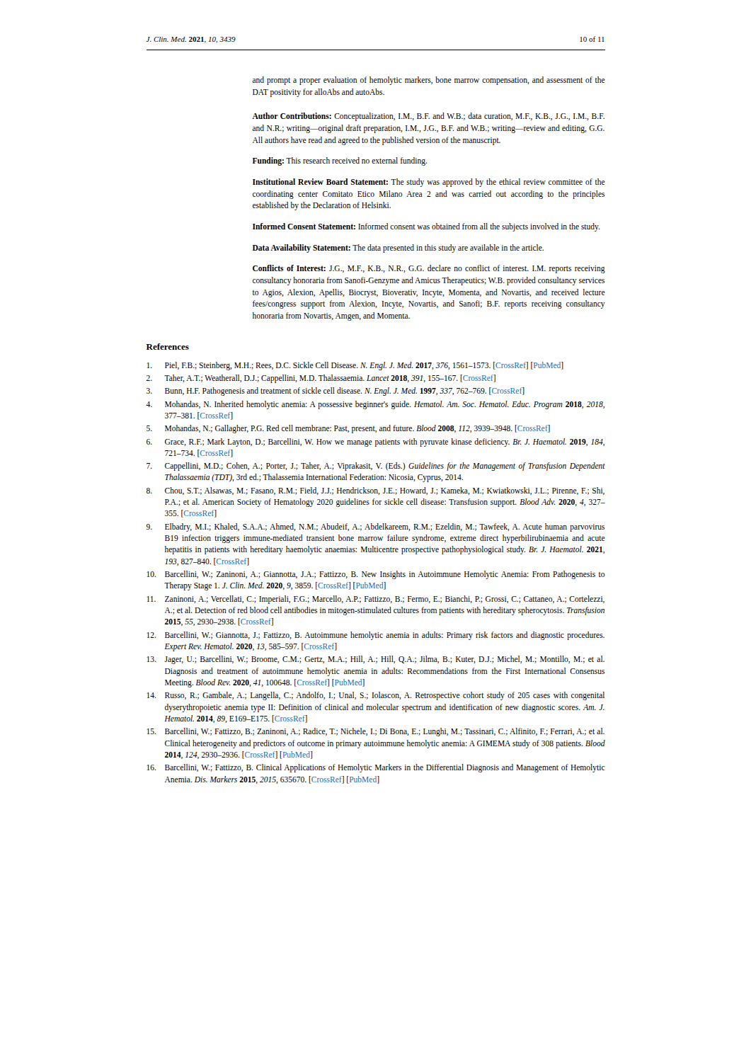J. Clin. Med. 2021, 10, 3439
10 of 11
and prompt a proper evaluation of hemolytic markers, bone marrow compensation, and assessment of the DAT positivity for alloAbs and autoAbs.
Author Contributions: Conceptualization, I.M., B.F. and W.B.; data curation, M.F., K.B., J.G., I.M., B.F. and N.R.; writing—original draft preparation, I.M., J.G., B.F. and W.B.; writing—review and editing, G.G. All authors have read and agreed to the published version of the manuscript.
Funding: This research received no external funding.
Institutional Review Board Statement: The study was approved by the ethical review committee of the coordinating center Comitato Etico Milano Area 2 and was carried out according to the principles established by the Declaration of Helsinki.
Informed Consent Statement: Informed consent was obtained from all the subjects involved in the study.
Data Availability Statement: The data presented in this study are available in the article.
Conflicts of Interest: J.G., M.F., K.B., N.R., G.G. declare no conflict of interest. I.M. reports receiving consultancy honoraria from Sanofi-Genzyme and Amicus Therapeutics; W.B. provided consultancy services to Agios, Alexion, Apellis, Biocryst, Bioverativ, Incyte, Momenta, and Novartis, and received lecture fees/congress support from Alexion, Incyte, Novartis, and Sanofi; B.F. reports receiving consultancy honoraria from Novartis, Amgen, and Momenta.
References
Piel, F.B.; Steinberg, M.H.; Rees, D.C. Sickle Cell Disease. N. Engl. J. Med. 2017, 376, 1561–1573. [CrossRef] [PubMed]
Taher, A.T.; Weatherall, D.J.; Cappellini, M.D. Thalassaemia. Lancet 2018, 391, 155–167. [CrossRef]
Bunn, H.F. Pathogenesis and treatment of sickle cell disease. N. Engl. J. Med. 1997, 337, 762–769. [CrossRef]
Mohandas, N. Inherited hemolytic anemia: A possessive beginner's guide. Hematol. Am. Soc. Hematol. Educ. Program 2018, 2018, 377–381. [CrossRef]
Mohandas, N.; Gallagher, P.G. Red cell membrane: Past, present, and future. Blood 2008, 112, 3939–3948. [CrossRef]
Grace, R.F.; Mark Layton, D.; Barcellini, W. How we manage patients with pyruvate kinase deficiency. Br. J. Haematol. 2019, 184, 721–734. [CrossRef]
Cappellini, M.D.; Cohen, A.; Porter, J.; Taher, A.; Viprakasit, V. (Eds.) Guidelines for the Management of Transfusion Dependent Thalassaemia (TDT), 3rd ed.; Thalassemia International Federation: Nicosia, Cyprus, 2014.
Chou, S.T.; Alsawas, M.; Fasano, R.M.; Field, J.J.; Hendrickson, J.E.; Howard, J.; Kameka, M.; Kwiatkowski, J.L.; Pirenne, F.; Shi, P.A.; et al. American Society of Hematology 2020 guidelines for sickle cell disease: Transfusion support. Blood Adv. 2020, 4, 327–355. [CrossRef]
Elbadry, M.I.; Khaled, S.A.A.; Ahmed, N.M.; Abudeif, A.; Abdelkareem, R.M.; Ezeldin, M.; Tawfeek, A. Acute human parvovirus B19 infection triggers immune-mediated transient bone marrow failure syndrome, extreme direct hyperbilirubinaemia and acute hepatitis in patients with hereditary haemolytic anaemias: Multicentre prospective pathophysiological study. Br. J. Haematol. 2021, 193, 827–840. [CrossRef]
Barcellini, W.; Zaninoni, A.; Giannotta, J.A.; Fattizzo, B. New Insights in Autoimmune Hemolytic Anemia: From Pathogenesis to Therapy Stage 1. J. Clin. Med. 2020, 9, 3859. [CrossRef] [PubMed]
Zaninoni, A.; Vercellati, C.; Imperiali, F.G.; Marcello, A.P.; Fattizzo, B.; Fermo, E.; Bianchi, P.; Grossi, C.; Cattaneo, A.; Cortelezzi, A.; et al. Detection of red blood cell antibodies in mitogen-stimulated cultures from patients with hereditary spherocytosis. Transfusion 2015, 55, 2930–2938. [CrossRef]
Barcellini, W.; Giannotta, J.; Fattizzo, B. Autoimmune hemolytic anemia in adults: Primary risk factors and diagnostic procedures. Expert Rev. Hematol. 2020, 13, 585–597. [CrossRef]
Jager, U.; Barcellini, W.; Broome, C.M.; Gertz, M.A.; Hill, A.; Hill, Q.A.; Jilma, B.; Kuter, D.J.; Michel, M.; Montillo, M.; et al. Diagnosis and treatment of autoimmune hemolytic anemia in adults: Recommendations from the First International Consensus Meeting. Blood Rev. 2020, 41, 100648. [CrossRef] [PubMed]
Russo, R.; Gambale, A.; Langella, C.; Andolfo, I.; Unal, S.; Iolascon, A. Retrospective cohort study of 205 cases with congenital dyserythropoietic anemia type II: Definition of clinical and molecular spectrum and identification of new diagnostic scores. Am. J. Hematol. 2014, 89, E169–E175. [CrossRef]
Barcellini, W.; Fattizzo, B.; Zaninoni, A.; Radice, T.; Nichele, I.; Di Bona, E.; Lunghi, M.; Tassinari, C.; Alfinito, F.; Ferrari, A.; et al. Clinical heterogeneity and predictors of outcome in primary autoimmune hemolytic anemia: A GIMEMA study of 308 patients. Blood 2014, 124, 2930–2936. [CrossRef] [PubMed]
Barcellini, W.; Fattizzo, B. Clinical Applications of Hemolytic Markers in the Differential Diagnosis and Management of Hemolytic Anemia. Dis. Markers 2015, 2015, 635670. [CrossRef] [PubMed]